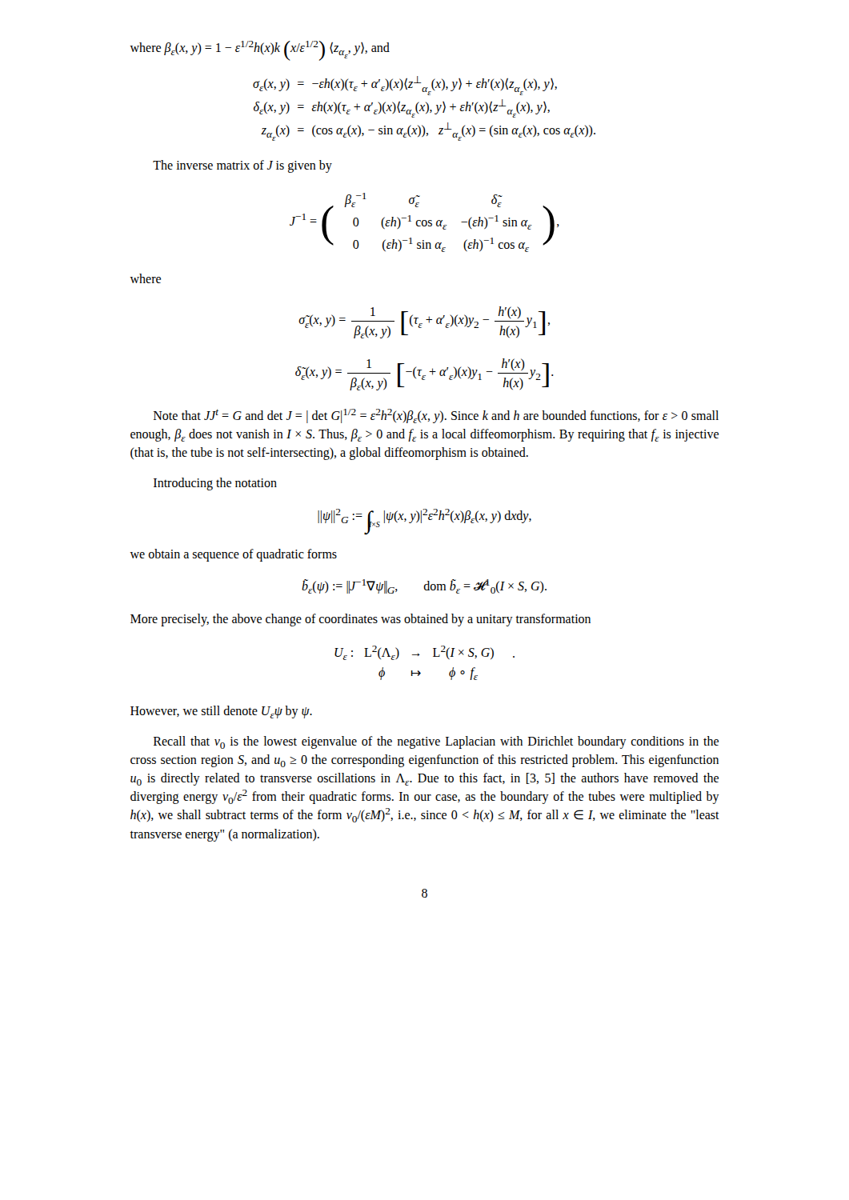where βε(x, y) = 1 − ε1/2h(x)k (x/ε1/2) ⟨zαε, y⟩, and
| σ ε ( x , y ) | = | − εh ( x )( τ ε + α ′ ε )( x )⟨ z ⊥ α ε ( x ), y ⟩ + εh ′( x )⟨ z α ε ( x ), y ⟩, |
| δ ε ( x , y ) | = | εh ( x )( τ ε + α ′ ε )( x )⟨ z α ε ( x ), y ⟩ + εh ′( x )⟨ z ⊥ α ε ( x ), y ⟩, |
| z α ε ( x ) | = | (cos α ε ( x ), − sin α ε ( x )), z ⊥ α ε ( x ) = (sin α ε ( x ), cos α ε ( x )). |
The inverse matrix of J is given by
J−1 = (
| β ε −1 | σ̃ ε | δ̃ ε |
| 0 | ( εh ) −1 cos α ε | −( εh ) −1 sin α ε |
| 0 | ( εh ) −1 sin α ε | ( εh ) −1 cos α ε |
),
where
σ̃ε(x, y) = 1 βε(x, y) [(τε + α′ε)(x)y2 − h′(x) h(x) y1],
δ̃ε(x, y) = 1 βε(x, y) [−(τε + α′ε)(x)y1 − h′(x) h(x) y2].
Note that JJt = G and det J = | det G|1/2 = ε2h2(x)βε(x, y). Since k and h are bounded functions, for ε > 0 small enough, βε does not vanish in I × S. Thus, βε > 0 and fε is a local diffeomorphism. By requiring that fε is injective (that is, the tube is not self-intersecting), a global diffeomorphism is obtained.
Introducing the notation
||ψ||2G := ∫I×S |ψ(x, y)|2ε2h2(x)βε(x, y) dxdy,
we obtain a sequence of quadratic forms
b̃ε(ψ) := ||J−1∇ψ||G, dom b̃ε = 𝓗10(I × S, G).
More precisely, the above change of coordinates was obtained by a unitary transformation
| U ε : | L 2 (Λ ε ) | → | L 2 ( I × S , G ) | . |
| | ϕ | ↦ | ϕ ∘ f ε |
However, we still denote Uεψ by ψ.
Recall that ν0 is the lowest eigenvalue of the negative Laplacian with Dirichlet boundary conditions in the cross section region S, and u0 ≥ 0 the corresponding eigenfunction of this restricted problem. This eigenfunction u0 is directly related to transverse oscillations in Λε. Due to this fact, in [3, 5] the authors have removed the diverging energy ν0/ε2 from their quadratic forms. In our case, as the boundary of the tubes were multiplied by h(x), we shall subtract terms of the form ν0/(εM)2, i.e., since 0 < h(x) ≤ M, for all x ∈ I, we eliminate the "least transverse energy" (a normalization).
8